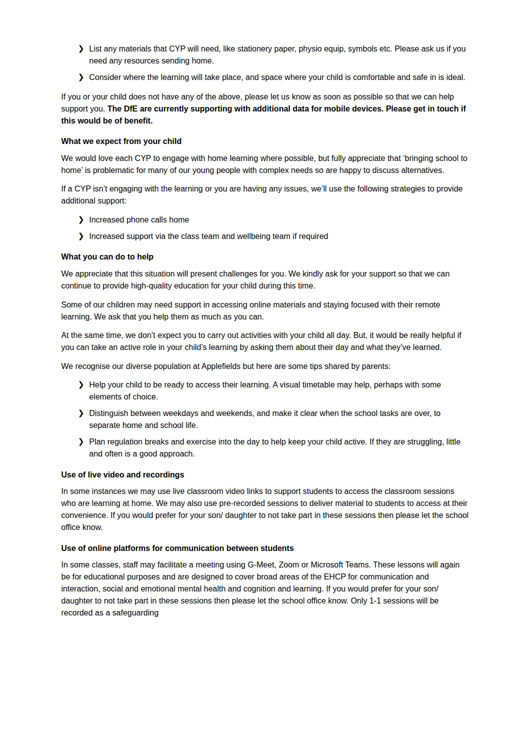List any materials that CYP will need, like stationery paper, physio equip, symbols etc. Please ask us if you need any resources sending home.
Consider where the learning will take place, and space where your child is comfortable and safe in is ideal.
If you or your child does not have any of the above, please let us know as soon as possible so that we can help support you. The DfE are currently supporting with additional data for mobile devices. Please get in touch if this would be of benefit.
What we expect from your child
We would love each CYP to engage with home learning where possible, but fully appreciate that ‘bringing school to home’ is problematic for many of our young people with complex needs so are happy to discuss alternatives.
If a CYP isn’t engaging with the learning or you are having any issues, we’ll use the following strategies to provide additional support:
Increased phone calls home
Increased support via the class team and wellbeing team if required
What you can do to help
We appreciate that this situation will present challenges for you. We kindly ask for your support so that we can continue to provide high-quality education for your child during this time.
Some of our children may need support in accessing online materials and staying focused with their remote learning. We ask that you help them as much as you can.
At the same time, we don’t expect you to carry out activities with your child all day. But, it would be really helpful if you can take an active role in your child’s learning by asking them about their day and what they’ve learned.
We recognise our diverse population at Applefields but here are some tips shared by parents:
Help your child to be ready to access their learning. A visual timetable may help, perhaps with some elements of choice.
Distinguish between weekdays and weekends, and make it clear when the school tasks are over, to separate home and school life.
Plan regulation breaks and exercise into the day to help keep your child active. If they are struggling, little and often is a good approach.
Use of live video and recordings
In some instances we may use live classroom video links to support students to access the classroom sessions who are learning at home. We may also use pre-recorded sessions to deliver material to students to access at their convenience. If you would prefer for your son/ daughter to not take part in these sessions then please let the school office know.
Use of online platforms for communication between students
In some classes, staff may facilitate a meeting using G-Meet, Zoom or Microsoft Teams. These lessons will again be for educational purposes and are designed to cover broad areas of the EHCP for communication and interaction, social and emotional mental health and cognition and learning. If you would prefer for your son/ daughter to not take part in these sessions then please let the school office know. Only 1-1 sessions will be recorded as a safeguarding